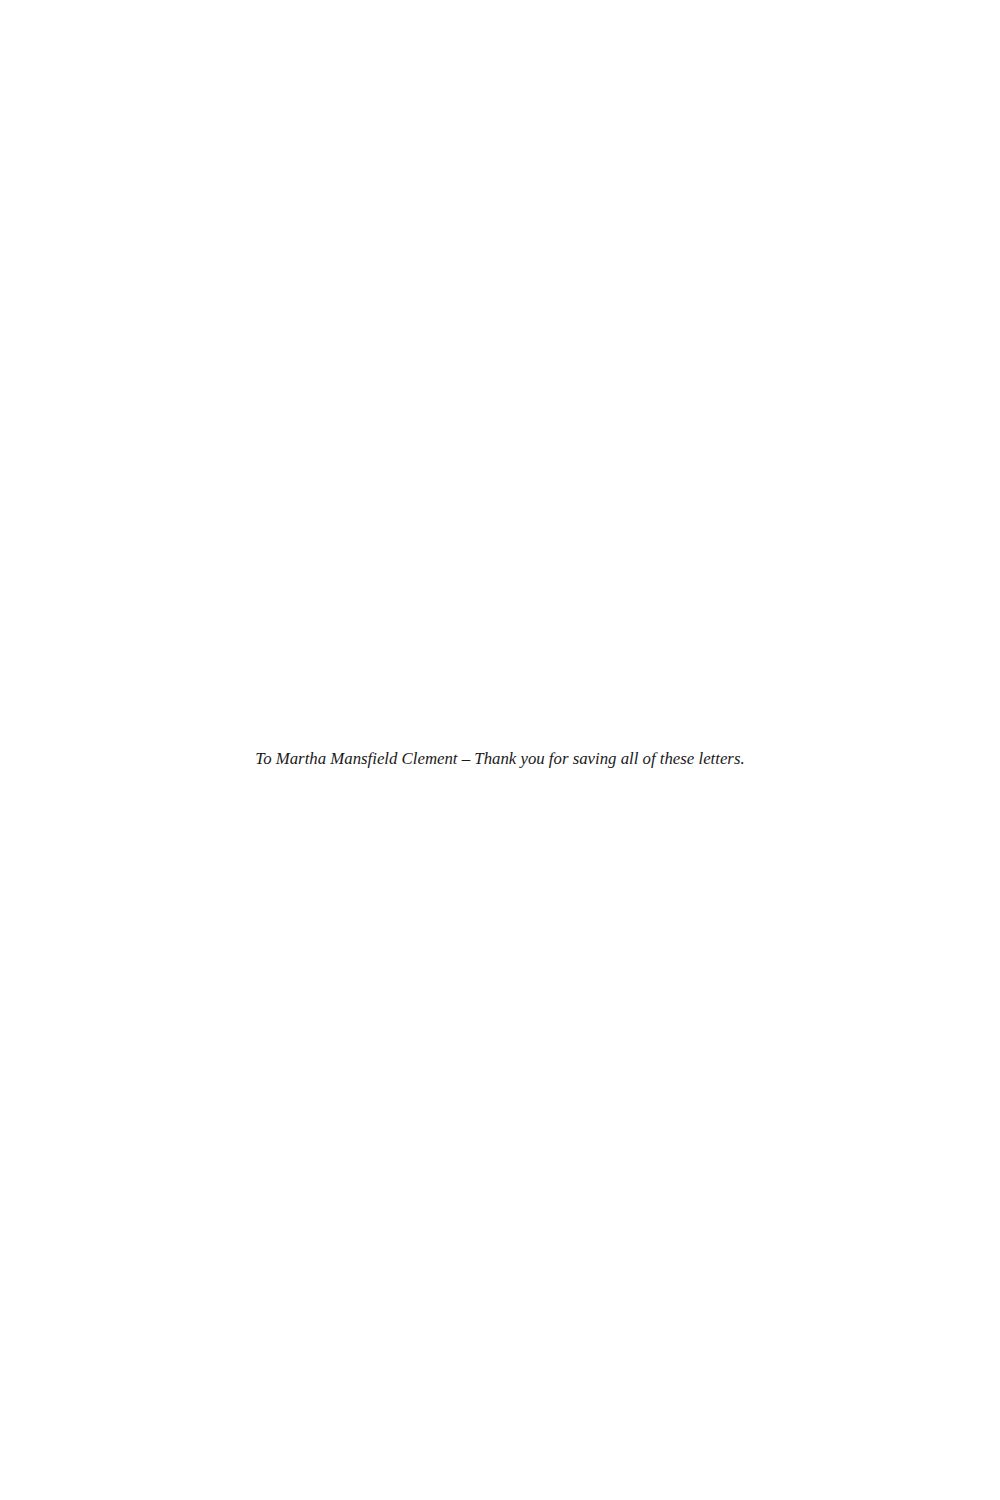To Martha Mansfield Clement – Thank you for saving all of these letters.